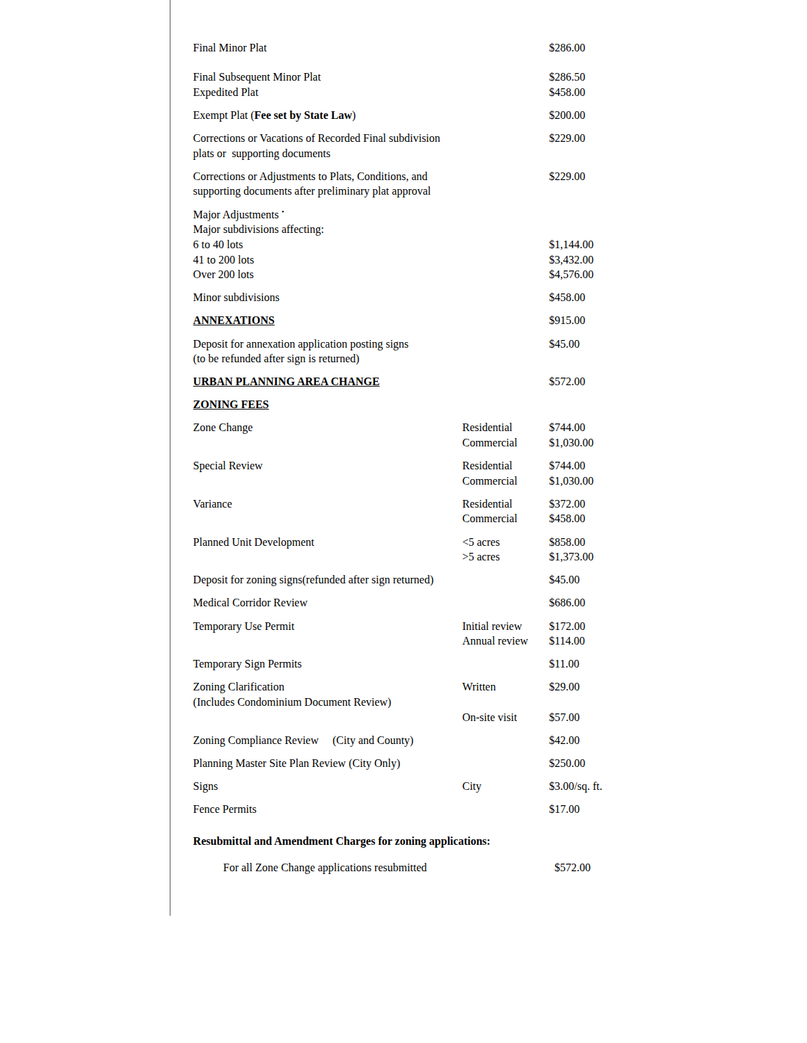| Final Minor Plat | | $286.00 |
| Final Subsequent Minor Plat | | $286.50 |
| Expedited Plat | | $458.00 |
| Exempt Plat ( Fee set by State Law ) | | $200.00 |
| Corrections or Vacations of Recorded Final subdivision plats or supporting documents | | $229.00 |
| Corrections or Adjustments to Plats, Conditions, and supporting documents after preliminary plat approval | | $229.00 |
| Major Adjustments • | | |
| Major subdivisions affecting: | | |
| 6 to 40 lots | | $1,144.00 |
| 41 to 200 lots | | $3,432.00 |
| Over 200 lots | | $4,576.00 |
| Minor subdivisions | | $458.00 |
| ANNEXATIONS | | $915.00 |
| Deposit for annexation application posting signs (to be refunded after sign is returned) | | $45.00 |
| URBAN PLANNING AREA CHANGE | | $572.00 |
| ZONING FEES | | |
| Zone Change | Residential | $744.00 |
| | Commercial | $1,030.00 |
| Special Review | Residential | $744.00 |
| | Commercial | $1,030.00 |
| Variance | Residential | $372.00 |
| | Commercial | $458.00 |
| Planned Unit Development | <5 acres | $858.00 |
| | >5 acres | $1,373.00 |
| Deposit for zoning signs(refunded after sign returned) | | $45.00 |
| Medical Corridor Review | | $686.00 |
| Temporary Use Permit | Initial review | $172.00 |
| | Annual review | $114.00 |
| Temporary Sign Permits | | $11.00 |
| Zoning Clarification | Written | $29.00 |
| (Includes Condominium Document Review) | | |
| | On-site visit | $57.00 |
| Zoning Compliance Review (City and County) | | $42.00 |
| Planning Master Site Plan Review (City Only) | | $250.00 |
| Signs | City | $3.00/sq. ft. |
| Fence Permits | | $17.00 |
Resubmittal and Amendment Charges for zoning applications:
| For all Zone Change applications resubmitted | | $572.00 |